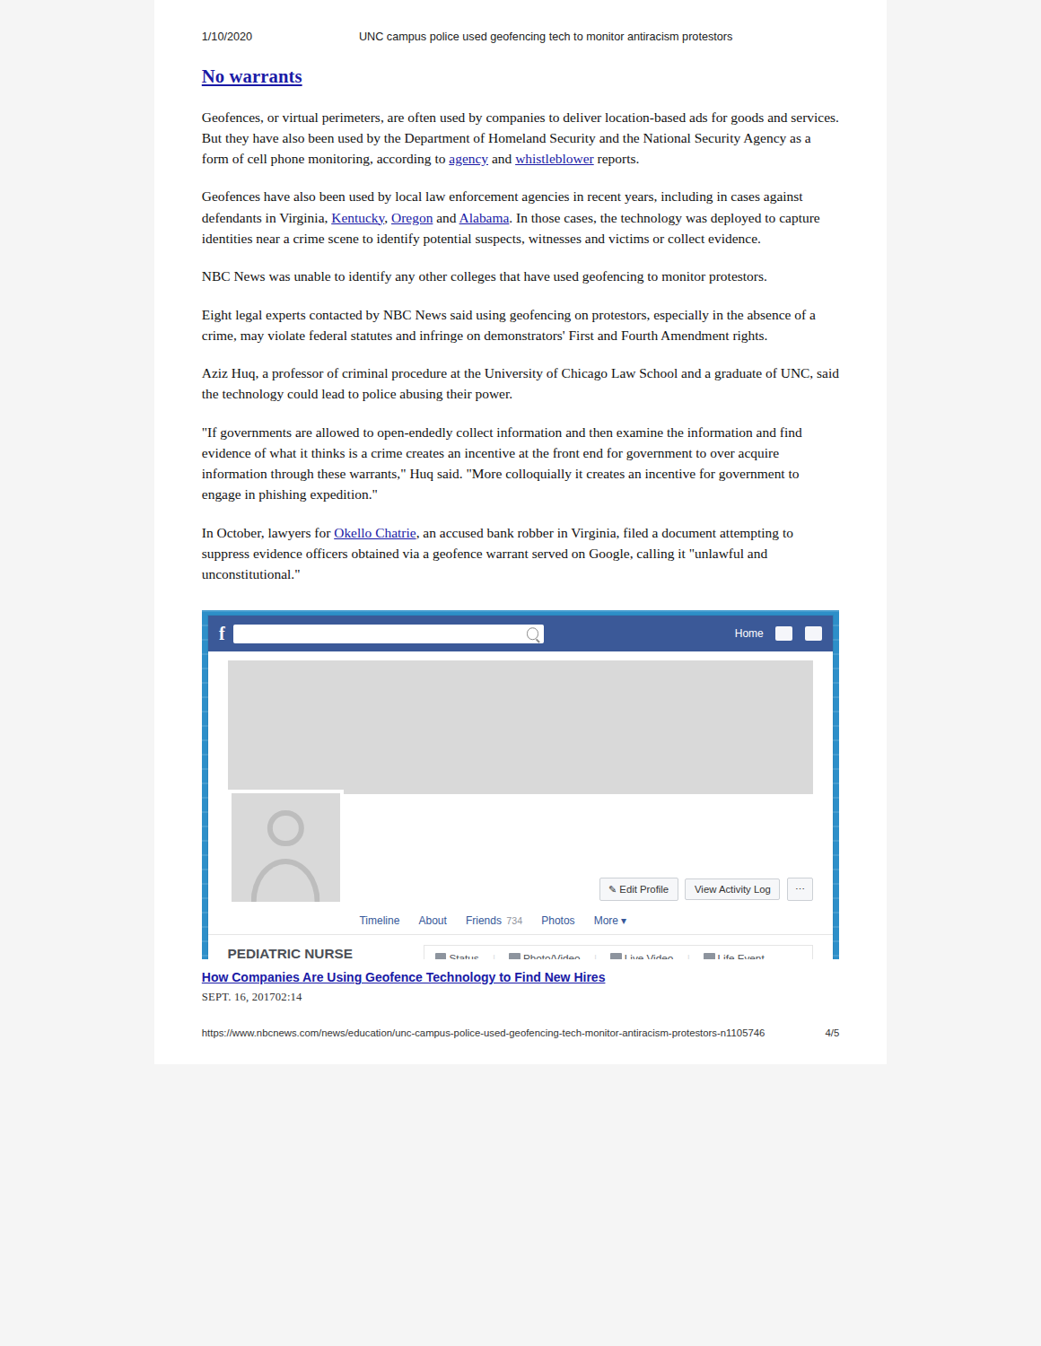1/10/2020 UNC campus police used geofencing tech to monitor antiracism protestors
No warrants
Geofences, or virtual perimeters, are often used by companies to deliver location-based ads for goods and services. But they have also been used by the Department of Homeland Security and the National Security Agency as a form of cell phone monitoring, according to agency and whistleblower reports.
Geofences have also been used by local law enforcement agencies in recent years, including in cases against defendants in Virginia, Kentucky, Oregon and Alabama. In those cases, the technology was deployed to capture identities near a crime scene to identify potential suspects, witnesses and victims or collect evidence.
NBC News was unable to identify any other colleges that have used geofencing to monitor protestors.
Eight legal experts contacted by NBC News said using geofencing on protestors, especially in the absence of a crime, may violate federal statutes and infringe on demonstrators' First and Fourth Amendment rights.
Aziz Huq, a professor of criminal procedure at the University of Chicago Law School and a graduate of UNC, said the technology could lead to police abusing their power.
"If governments are allowed to open-endedly collect information and then examine the information and find evidence of what it thinks is a crime creates an incentive at the front end for government to over acquire information through these warrants," Huq said. "More colloquially it creates an incentive for government to engage in phishing expedition."
In October, lawyers for Okello Chatrie, an accused bank robber in Virginia, filed a document attempting to suppress evidence officers obtained via a geofence warrant served on Google, calling it "unlawful and unconstitutional."
f
Home
✎ Edit Profile View Activity Log ⋯
Timeline About Friends 734 Photos More ▾
PEDIATRIC NURSE
PRACTITIONER
PHYSICIAN ASSISTANT
Status | Photo/Video | Live Video | Life Event
What's on your mind?
How Companies Are Using Geofence Technology to Find New Hires
SEPT. 16, 201702:14
https://www.nbcnews.com/news/education/unc-campus-police-used-geofencing-tech-monitor-antiracism-protestors-n1105746 4/5